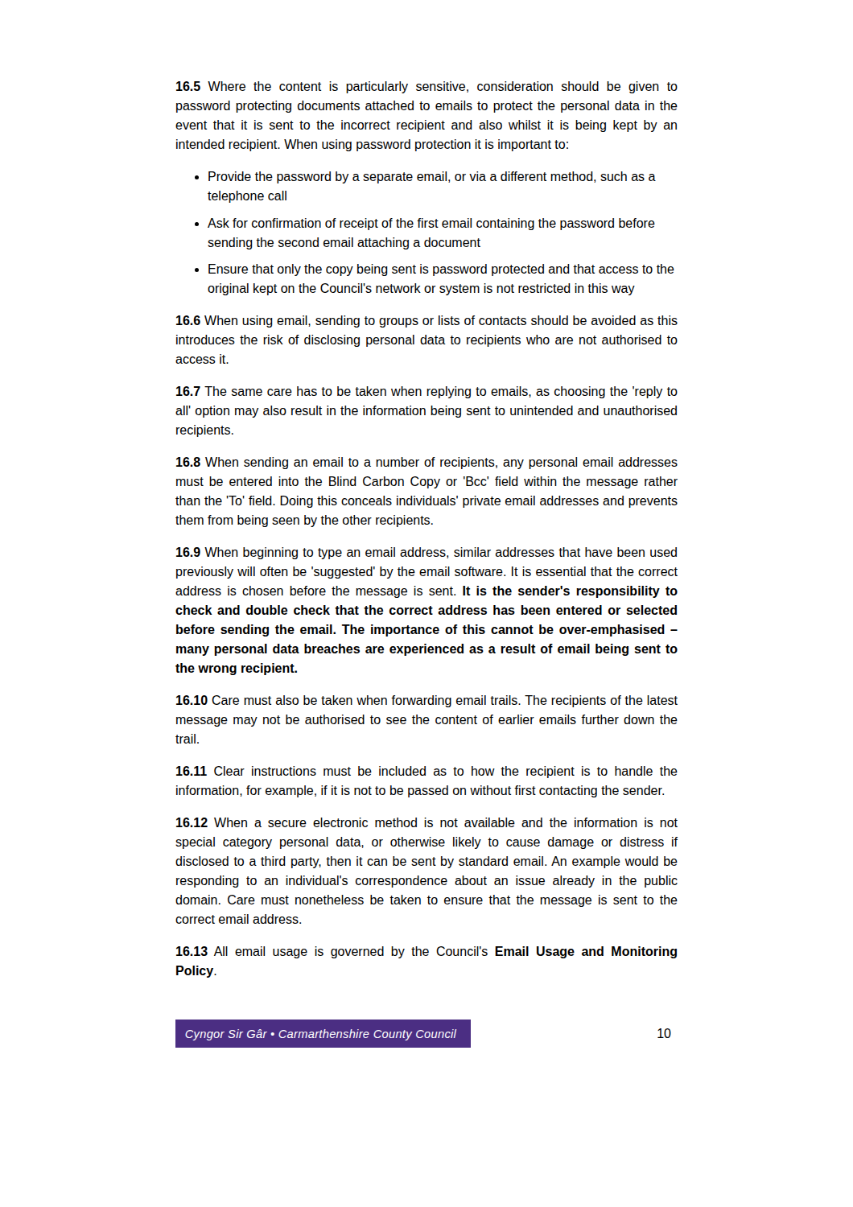16.5 Where the content is particularly sensitive, consideration should be given to password protecting documents attached to emails to protect the personal data in the event that it is sent to the incorrect recipient and also whilst it is being kept by an intended recipient. When using password protection it is important to:
Provide the password by a separate email, or via a different method, such as a telephone call
Ask for confirmation of receipt of the first email containing the password before sending the second email attaching a document
Ensure that only the copy being sent is password protected and that access to the original kept on the Council's network or system is not restricted in this way
16.6 When using email, sending to groups or lists of contacts should be avoided as this introduces the risk of disclosing personal data to recipients who are not authorised to access it.
16.7 The same care has to be taken when replying to emails, as choosing the 'reply to all' option may also result in the information being sent to unintended and unauthorised recipients.
16.8 When sending an email to a number of recipients, any personal email addresses must be entered into the Blind Carbon Copy or 'Bcc' field within the message rather than the 'To' field. Doing this conceals individuals' private email addresses and prevents them from being seen by the other recipients.
16.9 When beginning to type an email address, similar addresses that have been used previously will often be 'suggested' by the email software. It is essential that the correct address is chosen before the message is sent. It is the sender's responsibility to check and double check that the correct address has been entered or selected before sending the email. The importance of this cannot be over-emphasised – many personal data breaches are experienced as a result of email being sent to the wrong recipient.
16.10 Care must also be taken when forwarding email trails. The recipients of the latest message may not be authorised to see the content of earlier emails further down the trail.
16.11 Clear instructions must be included as to how the recipient is to handle the information, for example, if it is not to be passed on without first contacting the sender.
16.12 When a secure electronic method is not available and the information is not special category personal data, or otherwise likely to cause damage or distress if disclosed to a third party, then it can be sent by standard email. An example would be responding to an individual's correspondence about an issue already in the public domain. Care must nonetheless be taken to ensure that the message is sent to the correct email address.
16.13 All email usage is governed by the Council's Email Usage and Monitoring Policy.
Cyngor Sir Gâr • Carmarthenshire County Council
10